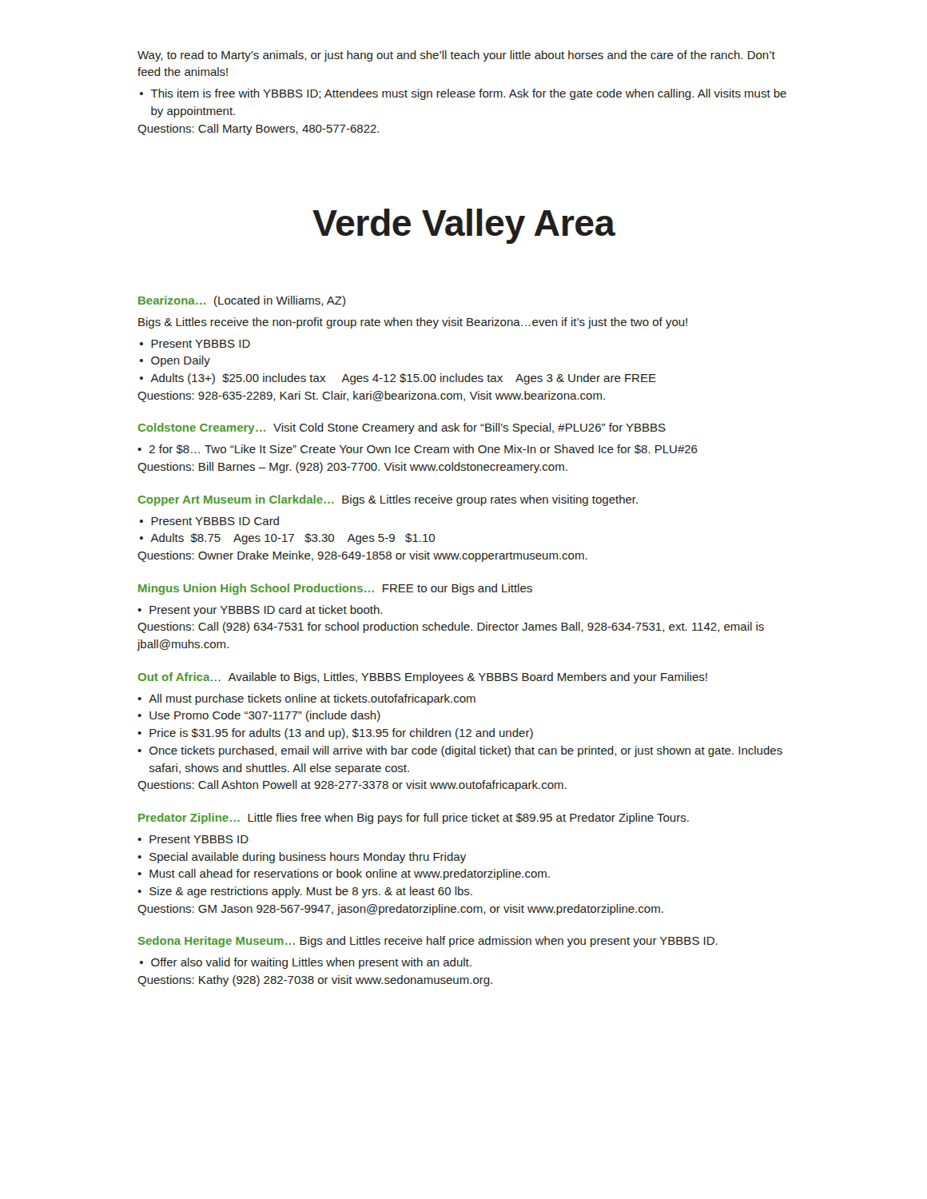Way, to read to Marty’s animals, or just hang out and she’ll teach your little about horses and the care of the ranch. Don’t feed the animals!
This item is free with YBBBS ID; Attendees must sign release form. Ask for the gate code when calling. All visits must be by appointment.
Questions: Call Marty Bowers, 480-577-6822.
Verde Valley Area
Bearizona… (Located in Williams, AZ)
Bigs & Littles receive the non-profit group rate when they visit Bearizona…even if it’s just the two of you!
Present YBBBS ID
Open Daily
Adults (13+) $25.00 includes tax Ages 4-12 $15.00 includes tax Ages 3 & Under are FREE
Questions: 928-635-2289, Kari St. Clair, kari@bearizona.com, Visit www.bearizona.com.
Coldstone Creamery… Visit Cold Stone Creamery and ask for “Bill’s Special, #PLU26” for YBBBS
2 for $8… Two “Like It Size” Create Your Own Ice Cream with One Mix-In or Shaved Ice for $8. PLU#26
Questions: Bill Barnes – Mgr. (928) 203-7700. Visit www.coldstonecreamery.com.
Copper Art Museum in Clarkdale… Bigs & Littles receive group rates when visiting together.
Present YBBBS ID Card
Adults $8.75 Ages 10-17 $3.30 Ages 5-9 $1.10
Questions: Owner Drake Meinke, 928-649-1858 or visit www.copperartmuseum.com.
Mingus Union High School Productions… FREE to our Bigs and Littles
Present your YBBBS ID card at ticket booth.
Questions: Call (928) 634-7531 for school production schedule. Director James Ball, 928-634-7531, ext. 1142, email is jball@muhs.com.
Out of Africa… Available to Bigs, Littles, YBBBS Employees & YBBBS Board Members and your Families!
All must purchase tickets online at tickets.outofafricapark.com
Use Promo Code “307-1177” (include dash)
Price is $31.95 for adults (13 and up), $13.95 for children (12 and under)
Once tickets purchased, email will arrive with bar code (digital ticket) that can be printed, or just shown at gate. Includes safari, shows and shuttles. All else separate cost.
Questions: Call Ashton Powell at 928-277-3378 or visit www.outofafricapark.com.
Predator Zipline… Little flies free when Big pays for full price ticket at $89.95 at Predator Zipline Tours.
Present YBBBS ID
Special available during business hours Monday thru Friday
Must call ahead for reservations or book online at www.predatorzipline.com.
Size & age restrictions apply. Must be 8 yrs. & at least 60 lbs.
Questions: GM Jason 928-567-9947, jason@predatorzipline.com, or visit www.predatorzipline.com.
Sedona Heritage Museum… Bigs and Littles receive half price admission when you present your YBBBS ID.
Offer also valid for waiting Littles when present with an adult.
Questions: Kathy (928) 282-7038 or visit www.sedonamuseum.org.